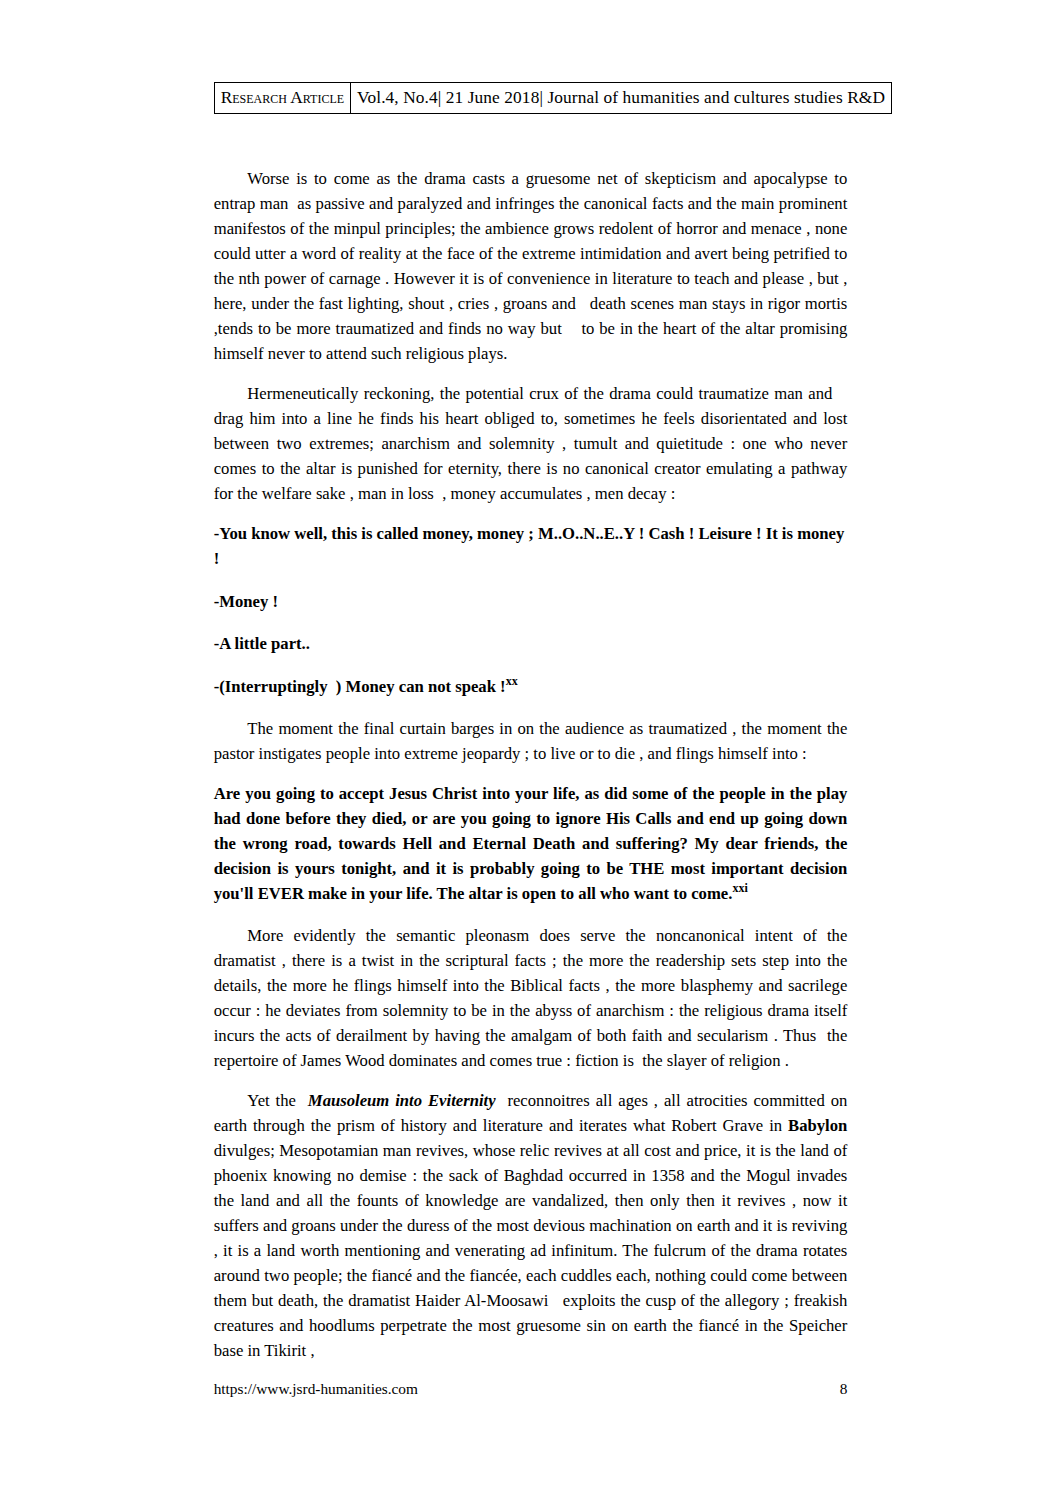Research Article
Vol.4, No.4| 21 June 2018| Journal of humanities and cultures studies R&D
Worse is to come as the drama casts a gruesome net of skepticism and apocalypse to entrap man as passive and paralyzed and infringes the canonical facts and the main prominent manifestos of the minpul principles; the ambience grows redolent of horror and menace , none could utter a word of reality at the face of the extreme intimidation and avert being petrified to the nth power of carnage . However it is of convenience in literature to teach and please , but , here, under the fast lighting, shout , cries , groans and death scenes man stays in rigor mortis ,tends to be more traumatized and finds no way but to be in the heart of the altar promising himself never to attend such religious plays.
Hermeneutically reckoning, the potential crux of the drama could traumatize man and drag him into a line he finds his heart obliged to, sometimes he feels disorientated and lost between two extremes; anarchism and solemnity , tumult and quietitude : one who never comes to the altar is punished for eternity, there is no canonical creator emulating a pathway for the welfare sake , man in loss , money accumulates , men decay :
-You know well, this is called money, money ; M..O..N..E..Y ! Cash ! Leisure ! It is money !
-Money !
-A little part..
-(Interruptingly ) Money can not speak !xx
The moment the final curtain barges in on the audience as traumatized , the moment the pastor instigates people into extreme jeopardy ; to live or to die , and flings himself into :
Are you going to accept Jesus Christ into your life, as did some of the people in the play had done before they died, or are you going to ignore His Calls and end up going down the wrong road, towards Hell and Eternal Death and suffering? My dear friends, the decision is yours tonight, and it is probably going to be THE most important decision you'll EVER make in your life. The altar is open to all who want to come.xxi
More evidently the semantic pleonasm does serve the noncanonical intent of the dramatist , there is a twist in the scriptural facts ; the more the readership sets step into the details, the more he flings himself into the Biblical facts , the more blasphemy and sacrilege occur : he deviates from solemnity to be in the abyss of anarchism : the religious drama itself incurs the acts of derailment by having the amalgam of both faith and secularism . Thus the repertoire of James Wood dominates and comes true : fiction is the slayer of religion .
Yet the Mausoleum into Eviternity reconnoitres all ages , all atrocities committed on earth through the prism of history and literature and iterates what Robert Grave in Babylon divulges; Mesopotamian man revives, whose relic revives at all cost and price, it is the land of phoenix knowing no demise : the sack of Baghdad occurred in 1358 and the Mogul invades the land and all the founts of knowledge are vandalized, then only then it revives , now it suffers and groans under the duress of the most devious machination on earth and it is reviving , it is a land worth mentioning and venerating ad infinitum. The fulcrum of the drama rotates around two people; the fiancé and the fiancée, each cuddles each, nothing could come between them but death, the dramatist Haider Al-Moosawi exploits the cusp of the allegory ; freakish creatures and hoodlums perpetrate the most gruesome sin on earth the fiancé in the Speicher base in Tikirit ,
https://www.jsrd-humanities.com 8